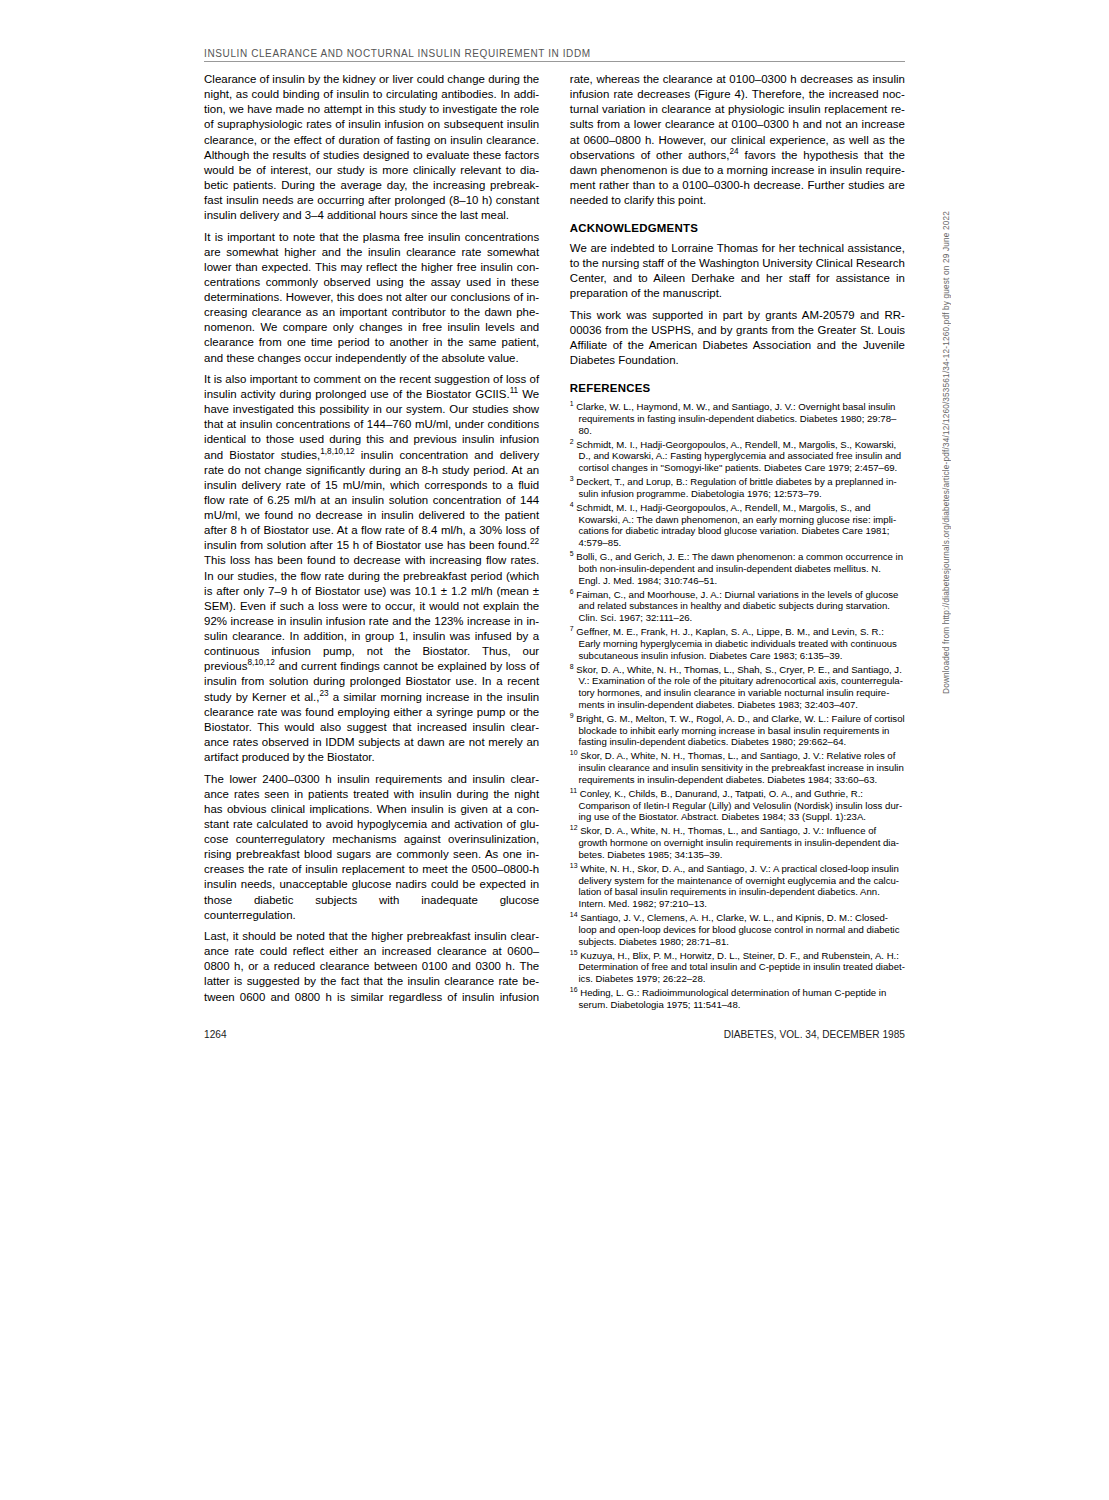Insulin clearance and nocturnal insulin requirement in IDDM
Downloaded from http://diabetesjournals.org/diabetes/article-pdf/34/12/1260/353561/34-12-1260.pdf by guest on 29 June 2022
Clearance of insulin by the kidney or liver could change during the night, as could binding of insulin to circulating antibodies. In addition, we have made no attempt in this study to investigate the role of supraphysiologic rates of insulin infusion on subsequent insulin clearance, or the effect of duration of fasting on insulin clearance. Although the results of studies designed to evaluate these factors would be of interest, our study is more clinically relevant to diabetic patients. During the average day, the increasing prebreakfast insulin needs are occurring after prolonged (8–10 h) constant insulin delivery and 3–4 additional hours since the last meal.
It is important to note that the plasma free insulin concentrations are somewhat higher and the insulin clearance rate somewhat lower than expected. This may reflect the higher free insulin concentrations commonly observed using the assay used in these determinations. However, this does not alter our conclusions of increasing clearance as an important contributor to the dawn phenomenon. We compare only changes in free insulin levels and clearance from one time period to another in the same patient, and these changes occur independently of the absolute value.
It is also important to comment on the recent suggestion of loss of insulin activity during prolonged use of the Biostator GCIIS.11 We have investigated this possibility in our system. Our studies show that at insulin concentrations of 144–760 mU/ml, under conditions identical to those used during this and previous insulin infusion and Biostator studies,1,8,10,12 insulin concentration and delivery rate do not change significantly during an 8-h study period. At an insulin delivery rate of 15 mU/min, which corresponds to a fluid flow rate of 6.25 ml/h at an insulin solution concentration of 144 mU/ml, we found no decrease in insulin delivered to the patient after 8 h of Biostator use. At a flow rate of 8.4 ml/h, a 30% loss of insulin from solution after 15 h of Biostator use has been found.22 This loss has been found to decrease with increasing flow rates. In our studies, the flow rate during the prebreakfast period (which is after only 7–9 h of Biostator use) was 10.1 ± 1.2 ml/h (mean ± SEM). Even if such a loss were to occur, it would not explain the 92% increase in insulin infusion rate and the 123% increase in insulin clearance. In addition, in group 1, insulin was infused by a continuous infusion pump, not the Biostator. Thus, our previous8,10,12 and current findings cannot be explained by loss of insulin from solution during prolonged Biostator use. In a recent study by Kerner et al.,23 a similar morning increase in the insulin clearance rate was found employing either a syringe pump or the Biostator. This would also suggest that increased insulin clearance rates observed in IDDM subjects at dawn are not merely an artifact produced by the Biostator.
The lower 2400–0300 h insulin requirements and insulin clearance rates seen in patients treated with insulin during the night has obvious clinical implications. When insulin is given at a constant rate calculated to avoid hypoglycemia and activation of glucose counterregulatory mechanisms against overinsulinization, rising prebreakfast blood sugars are commonly seen. As one increases the rate of insulin replacement to meet the 0500–0800-h insulin needs, unacceptable glucose nadirs could be expected in those diabetic subjects with inadequate glucose counterregulation.
Last, it should be noted that the higher prebreakfast insulin clearance rate could reflect either an increased clearance at 0600–0800 h, or a reduced clearance between 0100 and 0300 h. The latter is suggested by the fact that the insulin clearance rate between 0600 and 0800 h is similar regardless of insulin infusion rate, whereas the clearance at 0100–0300 h decreases as insulin infusion rate decreases (Figure 4). Therefore, the increased nocturnal variation in clearance at physiologic insulin replacement results from a lower clearance at 0100–0300 h and not an increase at 0600–0800 h. However, our clinical experience, as well as the observations of other authors,24 favors the hypothesis that the dawn phenomenon is due to a morning increase in insulin requirement rather than to a 0100–0300-h decrease. Further studies are needed to clarify this point.
Acknowledgments
We are indebted to Lorraine Thomas for her technical assistance, to the nursing staff of the Washington University Clinical Research Center, and to Aileen Derhake and her staff for assistance in preparation of the manuscript.
This work was supported in part by grants AM-20579 and RR-00036 from the USPHS, and by grants from the Greater St. Louis Affiliate of the American Diabetes Association and the Juvenile Diabetes Foundation.
References
1 Clarke, W. L., Haymond, M. W., and Santiago, J. V.: Overnight basal insulin requirements in fasting insulin-dependent diabetics. Diabetes 1980; 29:78–80.
2 Schmidt, M. I., Hadji-Georgopoulos, A., Rendell, M., Margolis, S., Kowarski, D., and Kowarski, A.: Fasting hyperglycemia and associated free insulin and cortisol changes in "Somogyi-like" patients. Diabetes Care 1979; 2:457–69.
3 Deckert, T., and Lorup, B.: Regulation of brittle diabetes by a preplanned insulin infusion programme. Diabetologia 1976; 12:573–79.
4 Schmidt, M. I., Hadji-Georgopoulos, A., Rendell, M., Margolis, S., and Kowarski, A.: The dawn phenomenon, an early morning glucose rise: implications for diabetic intraday blood glucose variation. Diabetes Care 1981; 4:579–85.
5 Bolli, G., and Gerich, J. E.: The dawn phenomenon: a common occurrence in both non-insulin-dependent and insulin-dependent diabetes mellitus. N. Engl. J. Med. 1984; 310:746–51.
6 Faiman, C., and Moorhouse, J. A.: Diurnal variations in the levels of glucose and related substances in healthy and diabetic subjects during starvation. Clin. Sci. 1967; 32:111–26.
7 Geffner, M. E., Frank, H. J., Kaplan, S. A., Lippe, B. M., and Levin, S. R.: Early morning hyperglycemia in diabetic individuals treated with continuous subcutaneous insulin infusion. Diabetes Care 1983; 6:135–39.
8 Skor, D. A., White, N. H., Thomas, L., Shah, S., Cryer, P. E., and Santiago, J. V.: Examination of the role of the pituitary adrenocortical axis, counterregulatory hormones, and insulin clearance in variable nocturnal insulin requirements in insulin-dependent diabetes. Diabetes 1983; 32:403–407.
9 Bright, G. M., Melton, T. W., Rogol, A. D., and Clarke, W. L.: Failure of cortisol blockade to inhibit early morning increase in basal insulin requirements in fasting insulin-dependent diabetics. Diabetes 1980; 29:662–64.
10 Skor, D. A., White, N. H., Thomas, L., and Santiago, J. V.: Relative roles of insulin clearance and insulin sensitivity in the prebreakfast increase in insulin requirements in insulin-dependent diabetes. Diabetes 1984; 33:60–63.
11 Conley, K., Childs, B., Danurand, J., Tatpati, O. A., and Guthrie, R.: Comparison of Iletin-I Regular (Lilly) and Velosulin (Nordisk) insulin loss during use of the Biostator. Abstract. Diabetes 1984; 33 (Suppl. 1):23A.
12 Skor, D. A., White, N. H., Thomas, L., and Santiago, J. V.: Influence of growth hormone on overnight insulin requirements in insulin-dependent diabetes. Diabetes 1985; 34:135–39.
13 White, N. H., Skor, D. A., and Santiago, J. V.: A practical closed-loop insulin delivery system for the maintenance of overnight euglycemia and the calculation of basal insulin requirements in insulin-dependent diabetics. Ann. Intern. Med. 1982; 97:210–13.
14 Santiago, J. V., Clemens, A. H., Clarke, W. L., and Kipnis, D. M.: Closed-loop and open-loop devices for blood glucose control in normal and diabetic subjects. Diabetes 1980; 28:71–81.
15 Kuzuya, H., Blix, P. M., Horwitz, D. L., Steiner, D. F., and Rubenstein, A. H.: Determination of free and total insulin and C-peptide in insulin treated diabetics. Diabetes 1979; 26:22–28.
16 Heding, L. G.: Radioimmunological determination of human C-peptide in serum. Diabetologia 1975; 11:541–48.
1264
DIABETES, VOL. 34, DECEMBER 1985